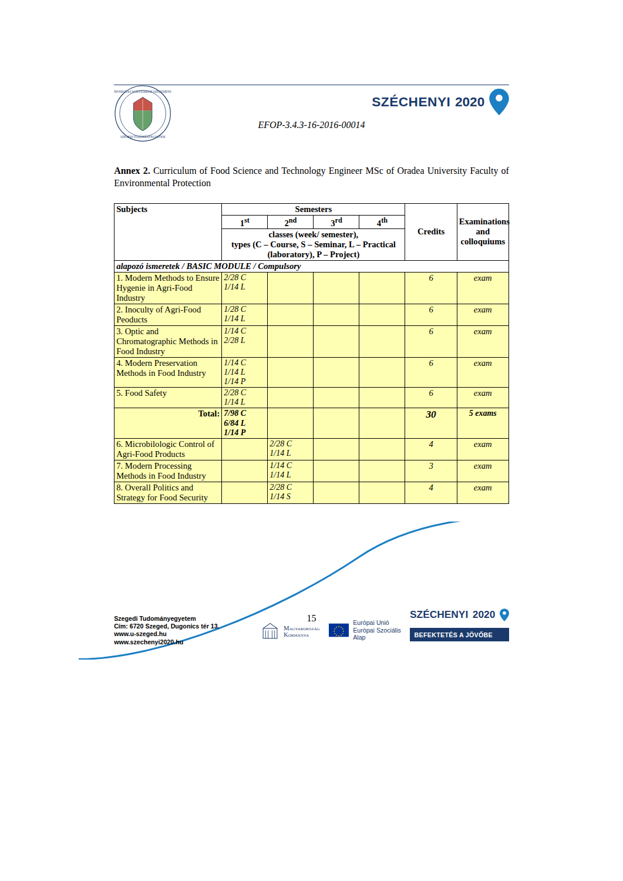UNIVERSITAS SCIENTIARUM SZEGEDIENSIS SZEGEDI TUDOMÁNYEGYETEM
SZÉCHENYI 2020
EFOP-3.4.3-16-2016-00014
Annex 2. Curriculum of Food Science and Technology Engineer MSc of Oradea University Faculty of Environmental Protection
| Subjects | Semesters | Credits | Examinations and colloquiums |
| --- | --- | --- | --- |
| 1 st | 2 nd | 3 rd | 4 th |
| classes (week/ semester), types (C – Course, S – Seminar, L – Practical (laboratory), P – Project) |
| alapozó ismeretek / BASIC MODULE / Compulsory |
| 1. Modern Methods to Ensure Hygenie in Agri-Food Industry | 2/28 C 1/14 L | | | | 6 | exam |
| 2. Inoculty of Agri-Food Peoducts | 1/28 C 1/14 L | | | | 6 | exam |
| 3. Optic and Chromatographic Methods in Food Industry | 1/14 C 2/28 L | | | | 6 | exam |
| 4. Modern Preservation Methods in Food Industry | 1/14 C 1/14 L 1/14 P | | | | 6 | exam |
| 5. Food Safety | 2/28 C 1/14 L | | | | 6 | exam |
| Total: | 7/98 C 6/84 L 1/14 P | | | | 30 | 5 exams |
| 6. Microbilologic Control of Agri-Food Products | | 2/28 C 1/14 L | | | 4 | exam |
| 7. Modern Processing Methods in Food Industry | | 1/14 C 1/14 L | | | 3 | exam |
| 8. Overall Politics and Strategy for Food Security | | 2/28 C 1/14 S | | | 4 | exam |
15
Szegedi Tudományegyetem
Cím: 6720 Szeged, Dugonics tér 13.
www.u-szeged.hu
www.szechenyi2020.hu
Magyarország
Kormánya
Európai Unió
Európai Szociális
Alap
SZÉCHENYI 2020
BEFEKTETÉS A JÖVŐBE